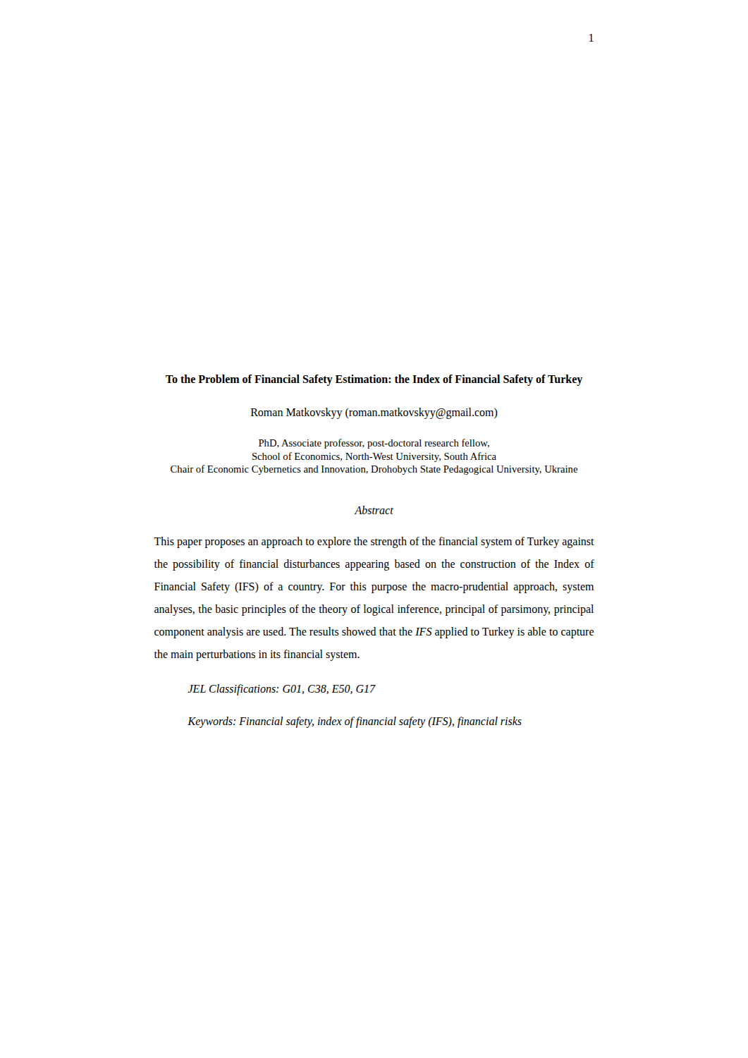1
To the Problem of Financial Safety Estimation: the Index of Financial Safety of Turkey
Roman Matkovskyy (roman.matkovskyy@gmail.com)
PhD, Associate professor, post-doctoral research fellow,
School of Economics, North-West University, South Africa
Chair of Economic Cybernetics and Innovation, Drohobych State Pedagogical University, Ukraine
Abstract
This paper proposes an approach to explore the strength of the financial system of Turkey against the possibility of financial disturbances appearing based on the construction of the Index of Financial Safety (IFS) of a country. For this purpose the macro-prudential approach, system analyses, the basic principles of the theory of logical inference, principal of parsimony, principal component analysis are used. The results showed that the IFS applied to Turkey is able to capture the main perturbations in its financial system.
JEL Classifications: G01, C38, E50, G17
Keywords: Financial safety, index of financial safety (IFS), financial risks